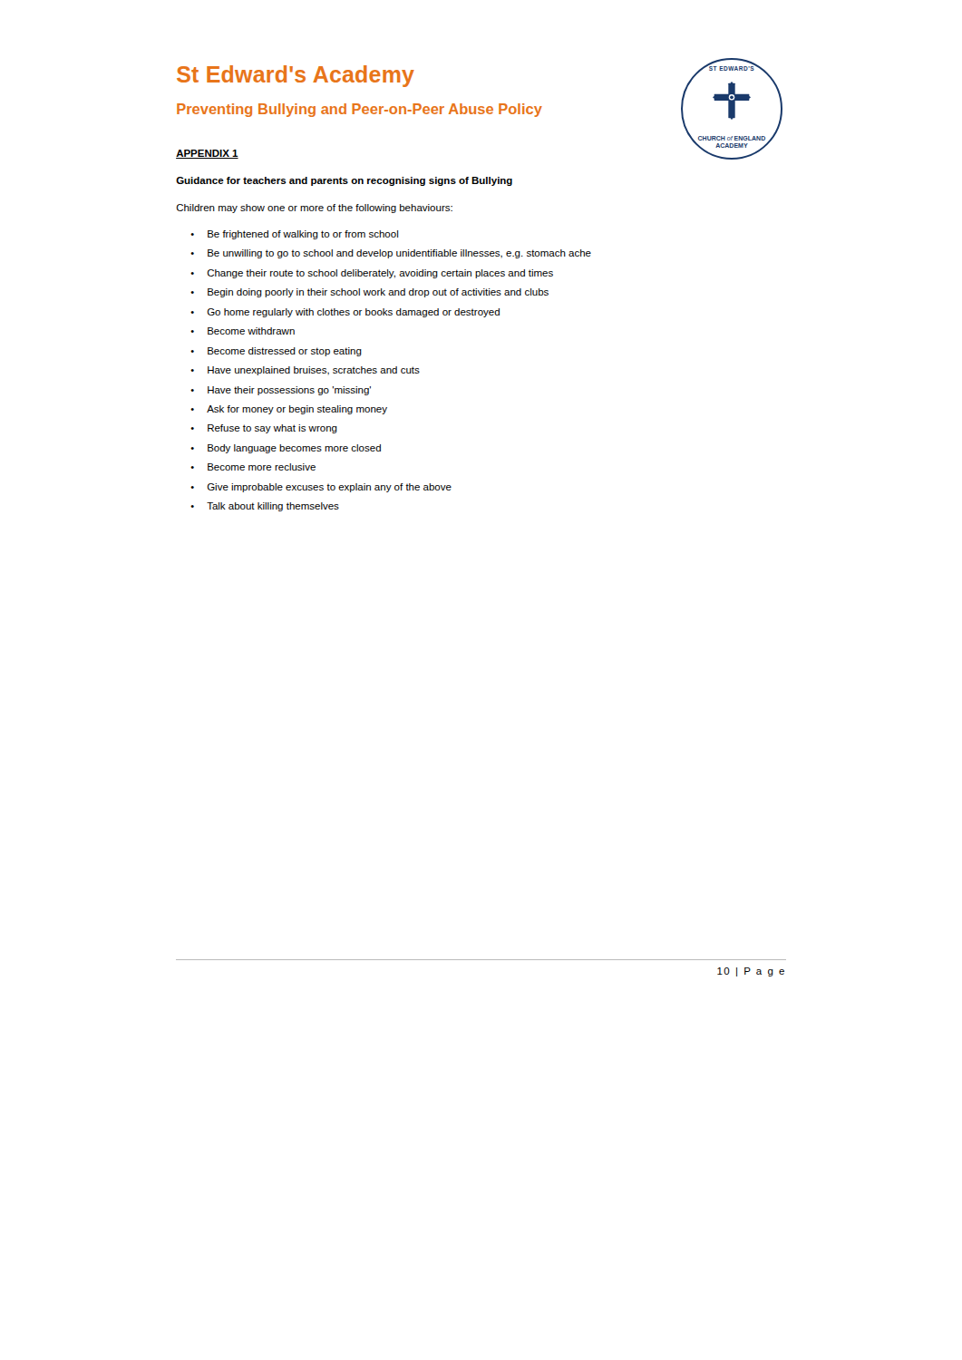ST EDWARD'S
CHURCH of ENGLAND
ACADEMY
St Edward's Academy
Preventing Bullying and Peer-on-Peer Abuse Policy
APPENDIX 1
Guidance for teachers and parents on recognising signs of Bullying
Children may show one or more of the following behaviours:
Be frightened of walking to or from school
Be unwilling to go to school and develop unidentifiable illnesses, e.g. stomach ache
Change their route to school deliberately, avoiding certain places and times
Begin doing poorly in their school work and drop out of activities and clubs
Go home regularly with clothes or books damaged or destroyed
Become withdrawn
Become distressed or stop eating
Have unexplained bruises, scratches and cuts
Have their possessions go 'missing'
Ask for money or begin stealing money
Refuse to say what is wrong
Body language becomes more closed
Become more reclusive
Give improbable excuses to explain any of the above
Talk about killing themselves
10 | P a g e